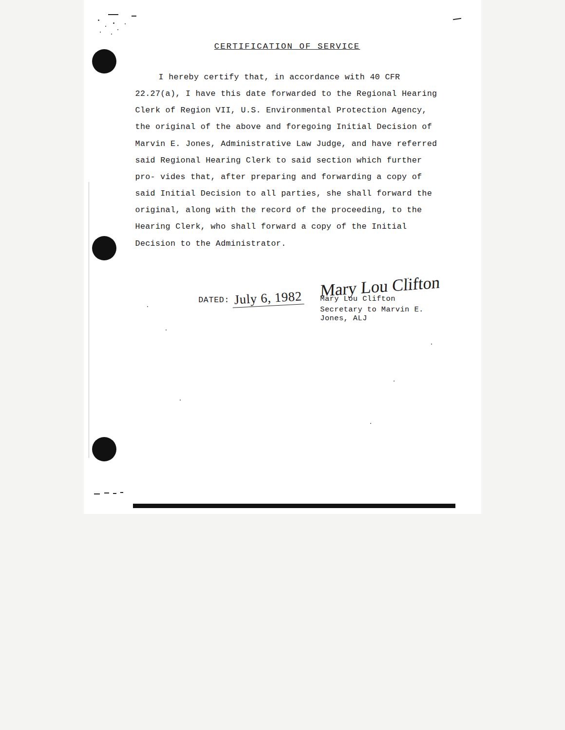CERTIFICATION OF SERVICE
I hereby certify that, in accordance with 40 CFR 22.27(a), I have this date forwarded to the Regional Hearing Clerk of Region VII, U.S. Environmental Protection Agency, the original of the above and foregoing Initial Decision of Marvin E. Jones, Administrative Law Judge, and have referred said Regional Hearing Clerk to said section which further pro- vides that, after preparing and forwarding a copy of said Initial Decision to all parties, she shall forward the original, along with the record of the proceeding, to the Hearing Clerk, who shall forward a copy of the Initial Decision to the Administrator.
DATED:July 6, 1982
Mary Lou Clifton
Mary Lou Clifton
Secretary to Marvin E. Jones, ALJ